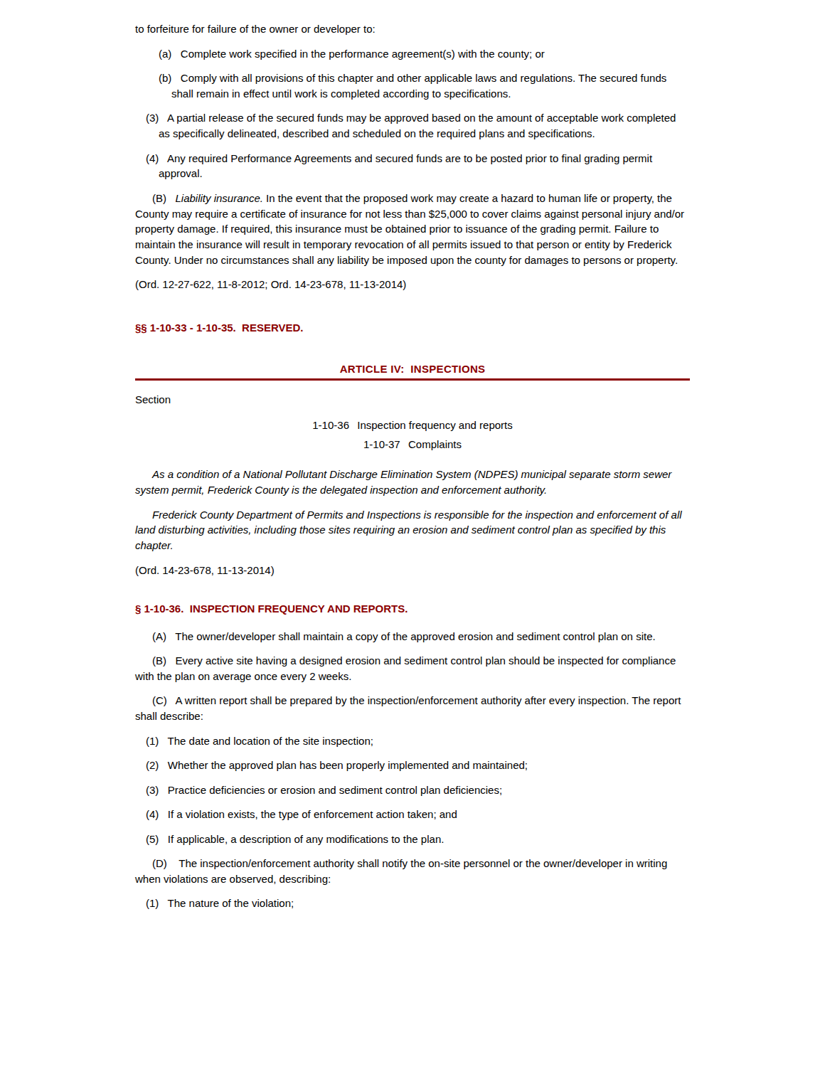to forfeiture for failure of the owner or developer to:
(a) Complete work specified in the performance agreement(s) with the county; or
(b) Comply with all provisions of this chapter and other applicable laws and regulations. The secured funds shall remain in effect until work is completed according to specifications.
(3) A partial release of the secured funds may be approved based on the amount of acceptable work completed as specifically delineated, described and scheduled on the required plans and specifications.
(4) Any required Performance Agreements and secured funds are to be posted prior to final grading permit approval.
(B) Liability insurance. In the event that the proposed work may create a hazard to human life or property, the County may require a certificate of insurance for not less than $25,000 to cover claims against personal injury and/or property damage. If required, this insurance must be obtained prior to issuance of the grading permit. Failure to maintain the insurance will result in temporary revocation of all permits issued to that person or entity by Frederick County. Under no circumstances shall any liability be imposed upon the county for damages to persons or property.
(Ord. 12-27-622, 11-8-2012; Ord. 14-23-678, 11-13-2014)
§§ 1-10-33 - 1-10-35. RESERVED.
ARTICLE IV: INSPECTIONS
Section
1-10-36 Inspection frequency and reports
1-10-37 Complaints
As a condition of a National Pollutant Discharge Elimination System (NDPES) municipal separate storm sewer system permit, Frederick County is the delegated inspection and enforcement authority.
Frederick County Department of Permits and Inspections is responsible for the inspection and enforcement of all land disturbing activities, including those sites requiring an erosion and sediment control plan as specified by this chapter.
(Ord. 14-23-678, 11-13-2014)
§ 1-10-36. INSPECTION FREQUENCY AND REPORTS.
(A) The owner/developer shall maintain a copy of the approved erosion and sediment control plan on site.
(B) Every active site having a designed erosion and sediment control plan should be inspected for compliance with the plan on average once every 2 weeks.
(C) A written report shall be prepared by the inspection/enforcement authority after every inspection. The report shall describe:
(1) The date and location of the site inspection;
(2) Whether the approved plan has been properly implemented and maintained;
(3) Practice deficiencies or erosion and sediment control plan deficiencies;
(4) If a violation exists, the type of enforcement action taken; and
(5) If applicable, a description of any modifications to the plan.
(D) The inspection/enforcement authority shall notify the on-site personnel or the owner/developer in writing when violations are observed, describing:
(1) The nature of the violation;